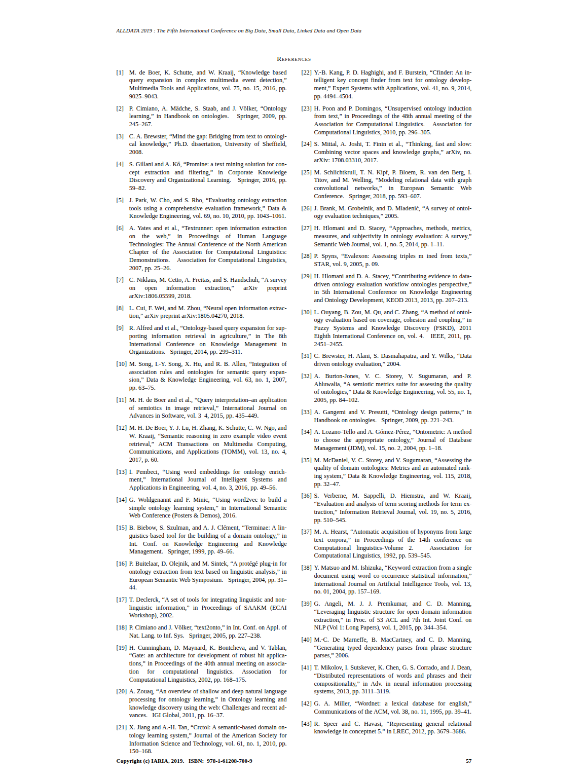ALLDATA 2019 : The Fifth International Conference on Big Data, Small Data, Linked Data and Open Data
References
M. de Boer, K. Schutte, and W. Kraaij, “Knowledge based query expansion in complex multimedia event detection,” Multimedia Tools and Applications, vol. 75, no. 15, 2016, pp. 9025–9043.
P. Cimiano, A. Mädche, S. Staab, and J. Völker, “Ontology learning,” in Handbook on ontologies. Springer, 2009, pp. 245–267.
C. A. Brewster, “Mind the gap: Bridging from text to ontological knowledge,” Ph.D. dissertation, University of Sheffield, 2008.
S. Gillani and A. Kő, “Promine: a text mining solution for concept extraction and filtering,” in Corporate Knowledge Discovery and Organizational Learning. Springer, 2016, pp. 59–82.
J. Park, W. Cho, and S. Rho, “Evaluating ontology extraction tools using a comprehensive evaluation framework,” Data & Knowledge Engineering, vol. 69, no. 10, 2010, pp. 1043–1061.
A. Yates and et al., “Textrunner: open information extraction on the web,” in Proceedings of Human Language Technologies: The Annual Conference of the North American Chapter of the Association for Computational Linguistics: Demonstrations. Association for Computational Linguistics, 2007, pp. 25–26.
C. Niklaus, M. Cetto, A. Freitas, and S. Handschuh, “A survey on open information extraction,” arXiv preprint arXiv:1806.05599, 2018.
L. Cui, F. Wei, and M. Zhou, “Neural open information extraction,” arXiv preprint arXiv:1805.04270, 2018.
R. Alfred and et al., “Ontology-based query expansion for supporting information retrieval in agriculture,” in The 8th International Conference on Knowledge Management in Organizations. Springer, 2014, pp. 299–311.
M. Song, I.-Y. Song, X. Hu, and R. B. Allen, “Integration of association rules and ontologies for semantic query expansion,” Data & Knowledge Engineering, vol. 63, no. 1, 2007, pp. 63–75.
M. H. de Boer and et al., “Query interpretation–an application of semiotics in image retrieval,” International Journal on Advances in Software, vol. 3 4, 2015, pp. 435–449.
M. H. De Boer, Y.-J. Lu, H. Zhang, K. Schutte, C.-W. Ngo, and W. Kraaij, “Semantic reasoning in zero example video event retrieval,” ACM Transactions on Multimedia Computing, Communications, and Applications (TOMM), vol. 13, no. 4, 2017, p. 60.
İ. Pembeci, “Using word embeddings for ontology enrichment,” International Journal of Intelligent Systems and Applications in Engineering, vol. 4, no. 3, 2016, pp. 49–56.
G. Wohlgenannt and F. Minic, “Using word2vec to build a simple ontology learning system,” in International Semantic Web Conference (Posters & Demos), 2016.
B. Biebow, S. Szulman, and A. J. Clément, “Terminae: A linguistics-based tool for the building of a domain ontology,” in Int. Conf. on Knowledge Engineering and Knowledge Management. Springer, 1999, pp. 49–66.
P. Buitelaar, D. Olejnik, and M. Sintek, “A protégé plug-in for ontology extraction from text based on linguistic analysis,” in European Semantic Web Symposium. Springer, 2004, pp. 31–44.
T. Declerck, “A set of tools for integrating linguistic and non-linguistic information,” in Proceedings of SAAKM (ECAI Workshop), 2002.
P. Cimiano and J. Völker, “text2onto,” in Int. Conf. on Appl. of Nat. Lang. to Inf. Sys. Springer, 2005, pp. 227–238.
H. Cunningham, D. Maynard, K. Bontcheva, and V. Tablan, “Gate: an architecture for development of robust hlt applications,” in Proceedings of the 40th annual meeting on association for computational linguistics. Association for Computational Linguistics, 2002, pp. 168–175.
A. Zouaq, “An overview of shallow and deep natural language processing for ontology learning,” in Ontology learning and knowledge discovery using the web: Challenges and recent advances. IGI Global, 2011, pp. 16–37.
X. Jiang and A.-H. Tan, “Crctol: A semantic-based domain ontology learning system,” Journal of the American Society for Information Science and Technology, vol. 61, no. 1, 2010, pp. 150–168.
Y.-B. Kang, P. D. Haghighi, and F. Burstein, “Cfinder: An intelligent key concept finder from text for ontology development,” Expert Systems with Applications, vol. 41, no. 9, 2014, pp. 4494–4504.
H. Poon and P. Domingos, “Unsupervised ontology induction from text,” in Proceedings of the 48th annual meeting of the Association for Computational Linguistics. Association for Computational Linguistics, 2010, pp. 296–305.
S. Mittal, A. Joshi, T. Finin et al., “Thinking, fast and slow: Combining vector spaces and knowledge graphs,” arXiv, no. arXiv: 1708.03310, 2017.
M. Schlichtkrull, T. N. Kipf, P. Bloem, R. van den Berg, I. Titov, and M. Welling, “Modeling relational data with graph convolutional networks,” in European Semantic Web Conference. Springer, 2018, pp. 593–607.
J. Brank, M. Grobelnik, and D. Mladenić, “A survey of ontology evaluation techniques,” 2005.
H. Hlomani and D. Stacey, “Approaches, methods, metrics, measures, and subjectivity in ontology evaluation: A survey,” Semantic Web Journal, vol. 1, no. 5, 2014, pp. 1–11.
P. Spyns, “Evalexon: Assessing triples m ined from texts,” STAR, vol. 9, 2005, p. 09.
H. Hlomani and D. A. Stacey, “Contributing evidence to data-driven ontology evaluation workflow ontologies perspective,” in 5th International Conference on Knowledge Engineering and Ontology Development, KEOD 2013, 2013, pp. 207–213.
L. Ouyang, B. Zou, M. Qu, and C. Zhang, “A method of ontology evaluation based on coverage, cohesion and coupling,” in Fuzzy Systems and Knowledge Discovery (FSKD), 2011 Eighth International Conference on, vol. 4. IEEE, 2011, pp. 2451–2455.
C. Brewster, H. Alani, S. Dasmahapatra, and Y. Wilks, “Data driven ontology evaluation,” 2004.
A. Burton-Jones, V. C. Storey, V. Sugumaran, and P. Ahluwalia, “A semiotic metrics suite for assessing the quality of ontologies,” Data & Knowledge Engineering, vol. 55, no. 1, 2005, pp. 84–102.
A. Gangemi and V. Presutti, “Ontology design patterns,” in Handbook on ontologies. Springer, 2009, pp. 221–243.
A. Lozano-Tello and A. Gómez-Pérez, “Ontometric: A method to choose the appropriate ontology,” Journal of Database Management (JDM), vol. 15, no. 2, 2004, pp. 1–18.
M. McDaniel, V. C. Storey, and V. Sugumaran, “Assessing the quality of domain ontologies: Metrics and an automated ranking system,” Data & Knowledge Engineering, vol. 115, 2018, pp. 32–47.
S. Verberne, M. Sappelli, D. Hiemstra, and W. Kraaij, “Evaluation and analysis of term scoring methods for term extraction,” Information Retrieval Journal, vol. 19, no. 5, 2016, pp. 510–545.
M. A. Hearst, “Automatic acquisition of hyponyms from large text corpora,” in Proceedings of the 14th conference on Computational linguistics-Volume 2. Association for Computational Linguistics, 1992, pp. 539–545.
Y. Matsuo and M. Ishizuka, “Keyword extraction from a single document using word co-occurrence statistical information,” International Journal on Artificial Intelligence Tools, vol. 13, no. 01, 2004, pp. 157–169.
G. Angeli, M. J. J. Premkumar, and C. D. Manning, “Leveraging linguistic structure for open domain information extraction,” in Proc. of 53 ACL and 7th Int. Joint Conf. on NLP (Vol 1: Long Papers), vol. 1, 2015, pp. 344–354.
M.-C. De Marneffe, B. MacCartney, and C. D. Manning, “Generating typed dependency parses from phrase structure parses,” 2006.
T. Mikolov, I. Sutskever, K. Chen, G. S. Corrado, and J. Dean, “Distributed representations of words and phrases and their compositionality,” in Adv. in neural information processing systems, 2013, pp. 3111–3119.
G. A. Miller, “Wordnet: a lexical database for english,” Communications of the ACM, vol. 38, no. 11, 1995, pp. 39–41.
R. Speer and C. Havasi, “Representing general relational knowledge in conceptnet 5.” in LREC, 2012, pp. 3679–3686.
Copyright (c) IARIA, 2019. ISBN: 978-1-61208-700-9 57